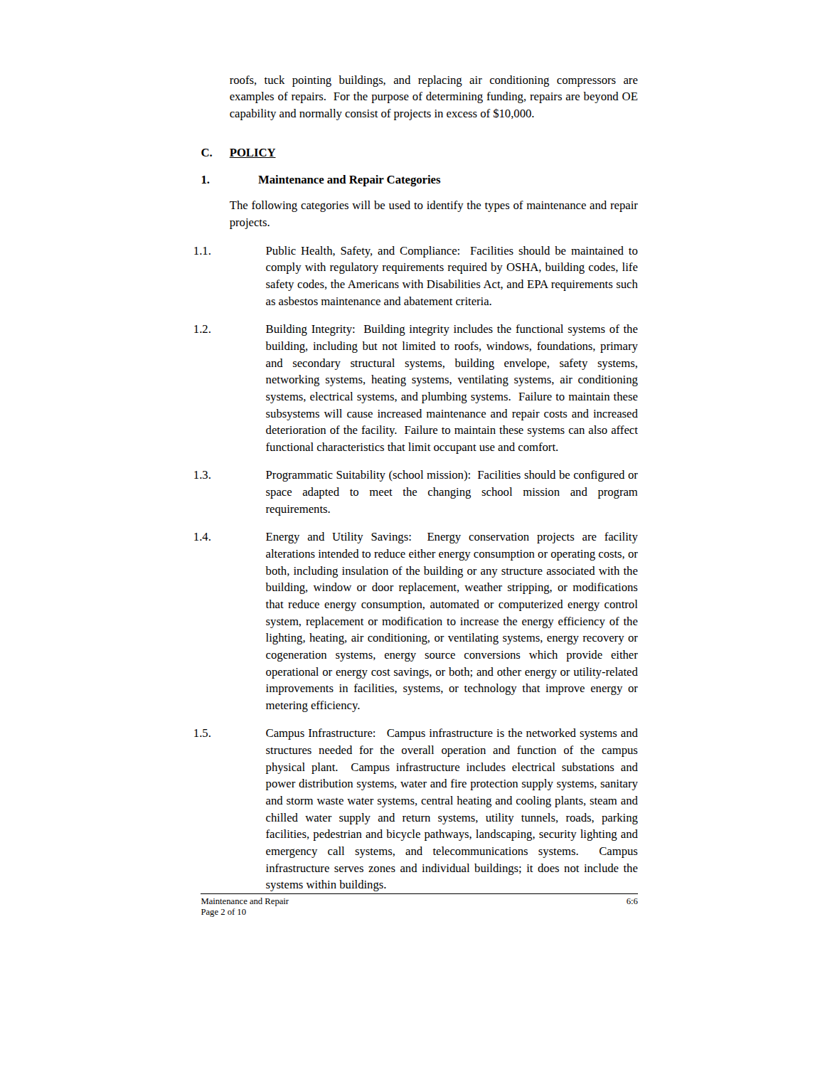roofs, tuck pointing buildings, and replacing air conditioning compressors are examples of repairs. For the purpose of determining funding, repairs are beyond OE capability and normally consist of projects in excess of $10,000.
C. POLICY
1. Maintenance and Repair Categories
The following categories will be used to identify the types of maintenance and repair projects.
1.1. Public Health, Safety, and Compliance: Facilities should be maintained to comply with regulatory requirements required by OSHA, building codes, life safety codes, the Americans with Disabilities Act, and EPA requirements such as asbestos maintenance and abatement criteria.
1.2. Building Integrity: Building integrity includes the functional systems of the building, including but not limited to roofs, windows, foundations, primary and secondary structural systems, building envelope, safety systems, networking systems, heating systems, ventilating systems, air conditioning systems, electrical systems, and plumbing systems. Failure to maintain these subsystems will cause increased maintenance and repair costs and increased deterioration of the facility. Failure to maintain these systems can also affect functional characteristics that limit occupant use and comfort.
1.3. Programmatic Suitability (school mission): Facilities should be configured or space adapted to meet the changing school mission and program requirements.
1.4. Energy and Utility Savings: Energy conservation projects are facility alterations intended to reduce either energy consumption or operating costs, or both, including insulation of the building or any structure associated with the building, window or door replacement, weather stripping, or modifications that reduce energy consumption, automated or computerized energy control system, replacement or modification to increase the energy efficiency of the lighting, heating, air conditioning, or ventilating systems, energy recovery or cogeneration systems, energy source conversions which provide either operational or energy cost savings, or both; and other energy or utility-related improvements in facilities, systems, or technology that improve energy or metering efficiency.
1.5. Campus Infrastructure: Campus infrastructure is the networked systems and structures needed for the overall operation and function of the campus physical plant. Campus infrastructure includes electrical substations and power distribution systems, water and fire protection supply systems, sanitary and storm waste water systems, central heating and cooling plants, steam and chilled water supply and return systems, utility tunnels, roads, parking facilities, pedestrian and bicycle pathways, landscaping, security lighting and emergency call systems, and telecommunications systems. Campus infrastructure serves zones and individual buildings; it does not include the systems within buildings.
Maintenance and Repair
Page 2 of 10
6:6